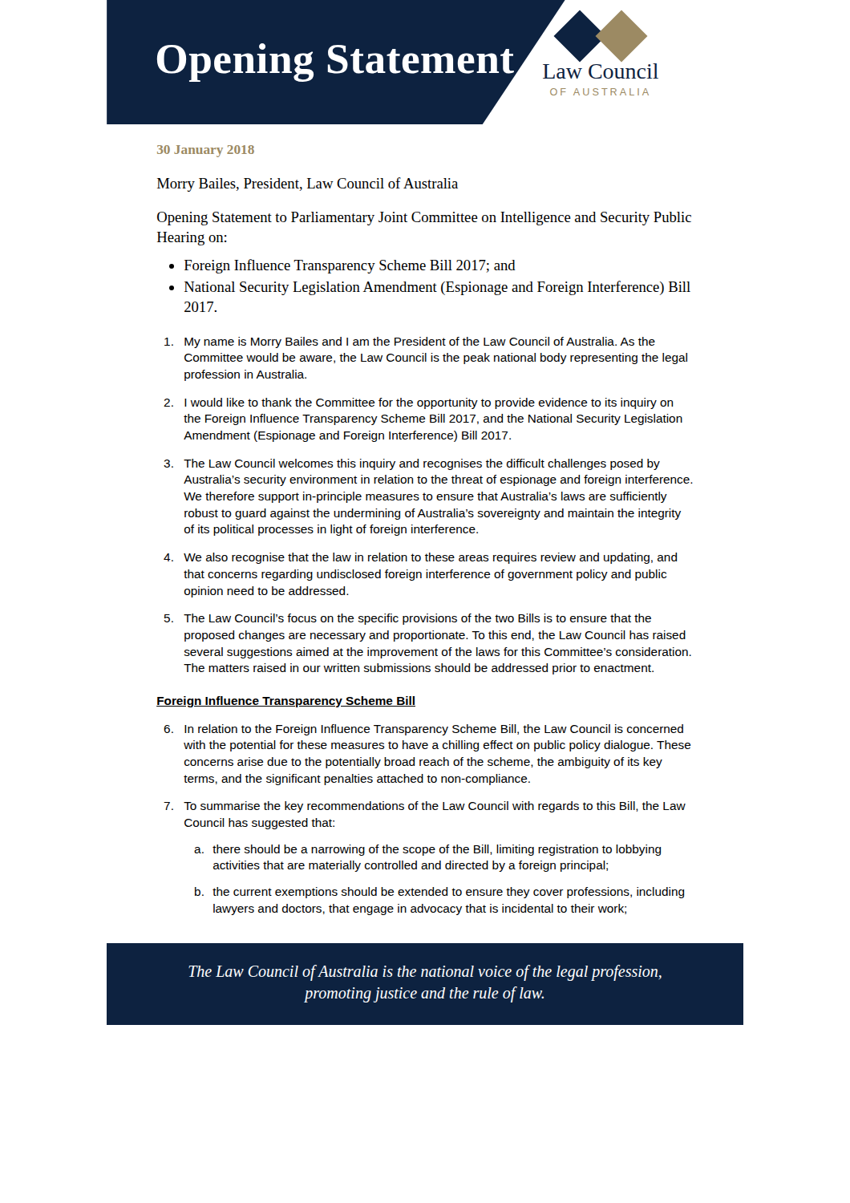Opening Statement
Law Council
OF AUSTRALIA
30 January 2018
Morry Bailes, President, Law Council of Australia
Opening Statement to Parliamentary Joint Committee on Intelligence and Security Public Hearing on:
Foreign Influence Transparency Scheme Bill 2017; and
National Security Legislation Amendment (Espionage and Foreign Interference) Bill 2017.
My name is Morry Bailes and I am the President of the Law Council of Australia. As the Committee would be aware, the Law Council is the peak national body representing the legal profession in Australia.
I would like to thank the Committee for the opportunity to provide evidence to its inquiry on the Foreign Influence Transparency Scheme Bill 2017, and the National Security Legislation Amendment (Espionage and Foreign Interference) Bill 2017.
The Law Council welcomes this inquiry and recognises the difficult challenges posed by Australia’s security environment in relation to the threat of espionage and foreign interference. We therefore support in-principle measures to ensure that Australia’s laws are sufficiently robust to guard against the undermining of Australia’s sovereignty and maintain the integrity of its political processes in light of foreign interference.
We also recognise that the law in relation to these areas requires review and updating, and that concerns regarding undisclosed foreign interference of government policy and public opinion need to be addressed.
The Law Council’s focus on the specific provisions of the two Bills is to ensure that the proposed changes are necessary and proportionate. To this end, the Law Council has raised several suggestions aimed at the improvement of the laws for this Committee’s consideration. The matters raised in our written submissions should be addressed prior to enactment.
Foreign Influence Transparency Scheme Bill
In relation to the Foreign Influence Transparency Scheme Bill, the Law Council is concerned with the potential for these measures to have a chilling effect on public policy dialogue. These concerns arise due to the potentially broad reach of the scheme, the ambiguity of its key terms, and the significant penalties attached to non-compliance.
To summarise the key recommendations of the Law Council with regards to this Bill, the Law Council has suggested that:
there should be a narrowing of the scope of the Bill, limiting registration to lobbying activities that are materially controlled and directed by a foreign principal;
the current exemptions should be extended to ensure they cover professions, including lawyers and doctors, that engage in advocacy that is incidental to their work;
The Law Council of Australia is the national voice of the legal profession,
promoting justice and the rule of law.